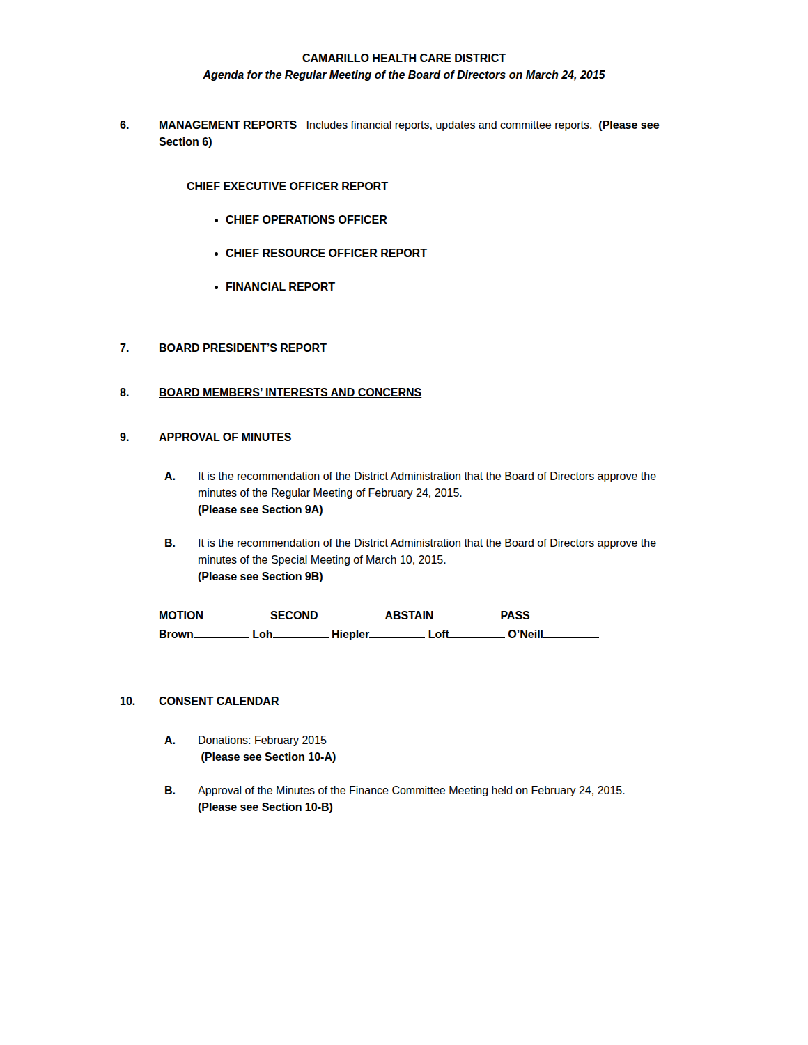CAMARILLO HEALTH CARE DISTRICT
Agenda for the Regular Meeting of the Board of Directors on March 24, 2015
6.
MANAGEMENT REPORTS Includes financial reports, updates and committee reports. (Please see Section 6)
CHIEF EXECUTIVE OFFICER REPORT
CHIEF OPERATIONS OFFICER
CHIEF RESOURCE OFFICER REPORT
FINANCIAL REPORT
7.
BOARD PRESIDENT’S REPORT
8.
BOARD MEMBERS’ INTERESTS AND CONCERNS
9.
APPROVAL OF MINUTES
A.
It is the recommendation of the District Administration that the Board of Directors approve the minutes of the Regular Meeting of February 24, 2015.
(Please see Section 9A)
B.
It is the recommendation of the District Administration that the Board of Directors approve the minutes of the Special Meeting of March 10, 2015.
(Please see Section 9B)
MOTION SECOND ABSTAIN PASS
Brown Loh Hiepler Loft O’Neill
10.
CONSENT CALENDAR
A.
Donations: February 2015
(Please see Section 10-A)
B.
Approval of the Minutes of the Finance Committee Meeting held on February 24, 2015.
(Please see Section 10-B)